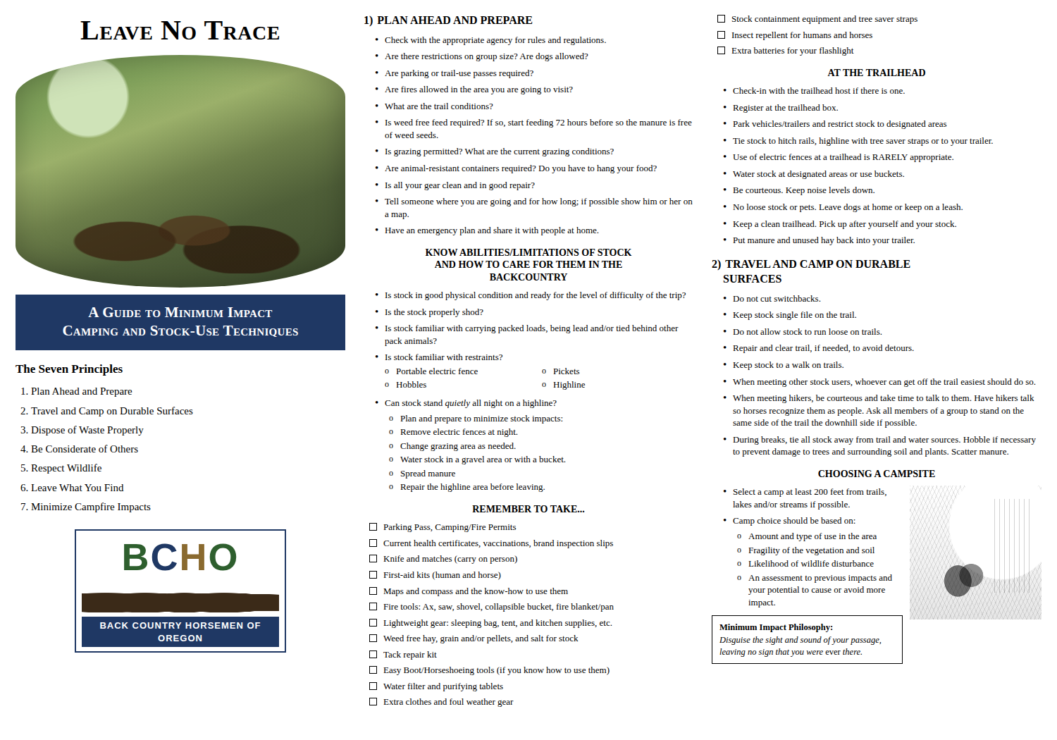Leave No Trace
A Guide to Minimum Impact
Camping and Stock-Use Techniques
The Seven Principles
Plan Ahead and Prepare
Travel and Camp on Durable Surfaces
Dispose of Waste Properly
Be Considerate of Others
Respect Wildlife
Leave What You Find
Minimize Campfire Impacts
BCHO
BACK COUNTRY HORSEMEN OF OREGON
1) PLAN AHEAD AND PREPARE
Check with the appropriate agency for rules and regulations.
Are there restrictions on group size? Are dogs allowed?
Are parking or trail-use passes required?
Are fires allowed in the area you are going to visit?
What are the trail conditions?
Is weed free feed required? If so, start feeding 72 hours before so the manure is free of weed seeds.
Is grazing permitted? What are the current grazing conditions?
Are animal-resistant containers required? Do you have to hang your food?
Is all your gear clean and in good repair?
Tell someone where you are going and for how long; if possible show him or her on a map.
Have an emergency plan and share it with people at home.
KNOW ABILITIES/LIMITATIONS OF STOCK
AND HOW TO CARE FOR THEM IN THE
BACKCOUNTRY
Is stock in good physical condition and ready for the level of difficulty of the trip?
Is the stock properly shod?
Is stock familiar with carrying packed loads, being lead and/or tied behind other pack animals?
Is stock familiar with restraints?
Portable electric fence
Hobbles
Pickets
Highline
Can stock stand quietly all night on a highline?
Plan and prepare to minimize stock impacts:
Remove electric fences at night.
Change grazing area as needed.
Water stock in a gravel area or with a bucket.
Spread manure
Repair the highline area before leaving.
REMEMBER TO TAKE...
Parking Pass, Camping/Fire Permits
Current health certificates, vaccinations, brand inspection slips
Knife and matches (carry on person)
First-aid kits (human and horse)
Maps and compass and the know-how to use them
Fire tools: Ax, saw, shovel, collapsible bucket, fire blanket/pan
Lightweight gear: sleeping bag, tent, and kitchen supplies, etc.
Weed free hay, grain and/or pellets, and salt for stock
Tack repair kit
Easy Boot/Horseshoeing tools (if you know how to use them)
Water filter and purifying tablets
Extra clothes and foul weather gear
Stock containment equipment and tree saver straps
Insect repellent for humans and horses
Extra batteries for your flashlight
AT THE TRAILHEAD
Check-in with the trailhead host if there is one.
Register at the trailhead box.
Park vehicles/trailers and restrict stock to designated areas
Tie stock to hitch rails, highline with tree saver straps or to your trailer.
Use of electric fences at a trailhead is RARELY appropriate.
Water stock at designated areas or use buckets.
Be courteous. Keep noise levels down.
No loose stock or pets. Leave dogs at home or keep on a leash.
Keep a clean trailhead. Pick up after yourself and your stock.
Put manure and unused hay back into your trailer.
2) TRAVEL AND CAMP ON DURABLE
SURFACES
Do not cut switchbacks.
Keep stock single file on the trail.
Do not allow stock to run loose on trails.
Repair and clear trail, if needed, to avoid detours.
Keep stock to a walk on trails.
When meeting other stock users, whoever can get off the trail easiest should do so.
When meeting hikers, be courteous and take time to talk to them. Have hikers talk so horses recognize them as people. Ask all members of a group to stand on the same side of the trail the downhill side if possible.
During breaks, tie all stock away from trail and water sources. Hobble if necessary to prevent damage to trees and surrounding soil and plants. Scatter manure.
CHOOSING A CAMPSITE
Select a camp at least 200 feet from trails, lakes and/or streams if possible.
Camp choice should be based on:
Amount and type of use in the area
Fragility of the vegetation and soil
Likelihood of wildlife disturbance
An assessment to previous impacts and your potential to cause or avoid more impact.
Minimum Impact Philosophy: Disguise the sight and sound of your passage, leaving no sign that you were ever there.
ə